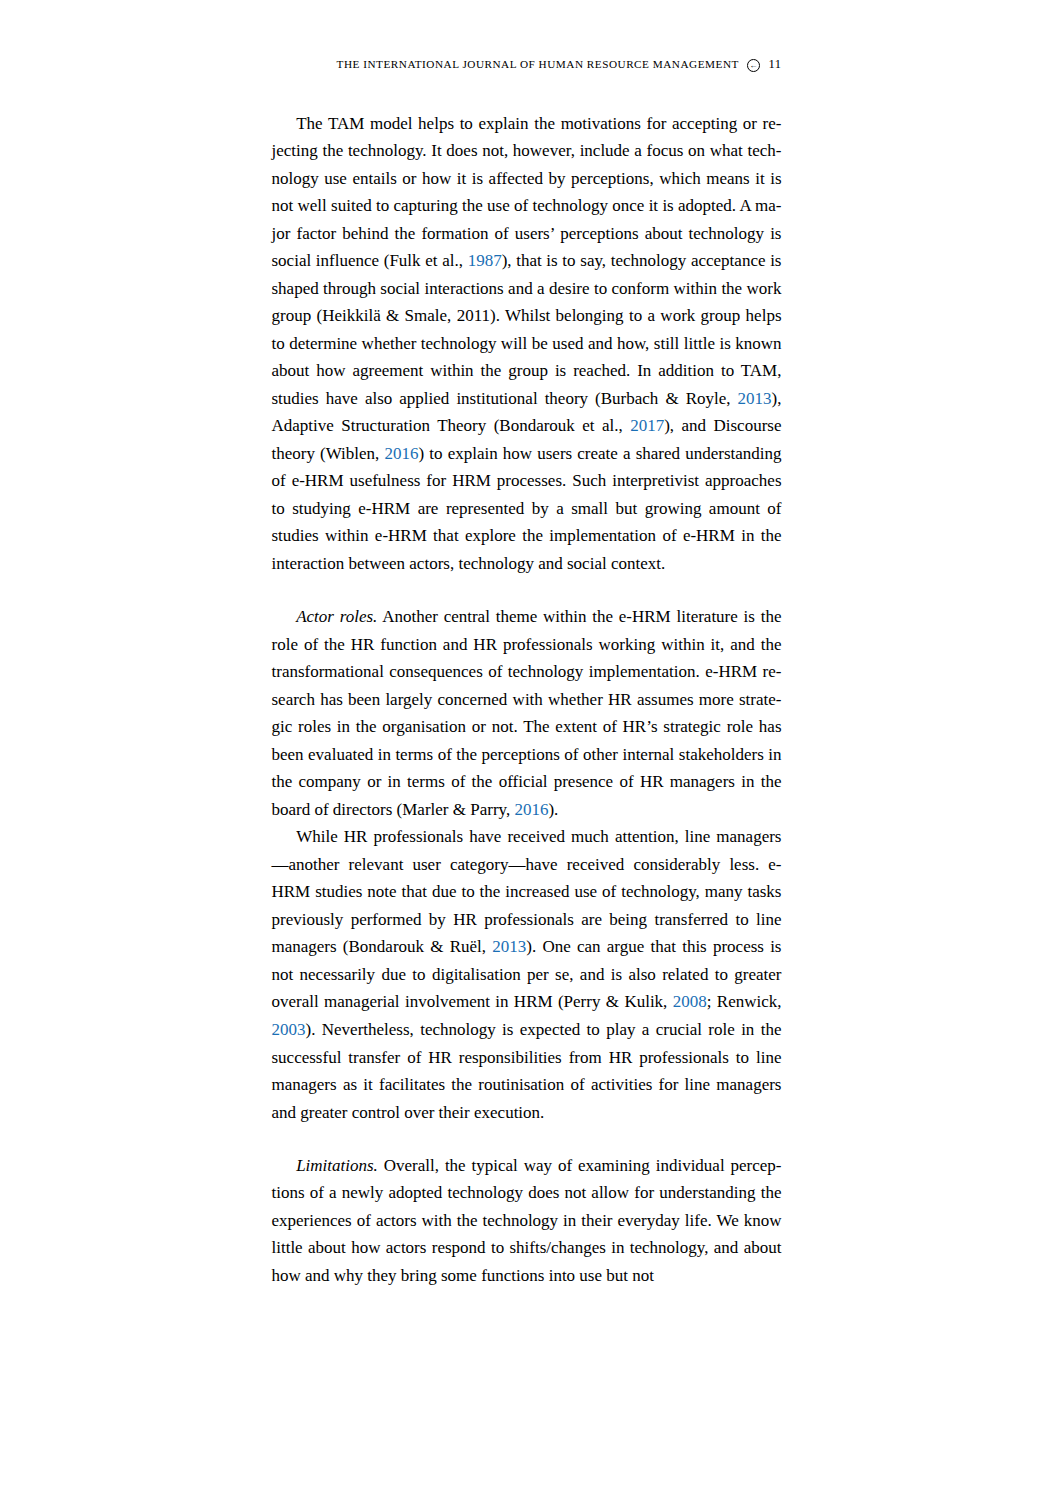THE INTERNATIONAL JOURNAL OF HUMAN RESOURCE MANAGEMENT 11
The TAM model helps to explain the motivations for accepting or rejecting the technology. It does not, however, include a focus on what technology use entails or how it is affected by perceptions, which means it is not well suited to capturing the use of technology once it is adopted. A major factor behind the formation of users’ perceptions about technology is social influence (Fulk et al., 1987), that is to say, technology acceptance is shaped through social interactions and a desire to conform within the work group (Heikkilä & Smale, 2011). Whilst belonging to a work group helps to determine whether technology will be used and how, still little is known about how agreement within the group is reached. In addition to TAM, studies have also applied institutional theory (Burbach & Royle, 2013), Adaptive Structuration Theory (Bondarouk et al., 2017), and Discourse theory (Wiblen, 2016) to explain how users create a shared understanding of e-HRM usefulness for HRM processes. Such interpretivist approaches to studying e-HRM are represented by a small but growing amount of studies within e-HRM that explore the implementation of e-HRM in the interaction between actors, technology and social context.
Actor roles. Another central theme within the e-HRM literature is the role of the HR function and HR professionals working within it, and the transformational consequences of technology implementation. e-HRM research has been largely concerned with whether HR assumes more strategic roles in the organisation or not. The extent of HR’s strategic role has been evaluated in terms of the perceptions of other internal stakeholders in the company or in terms of the official presence of HR managers in the board of directors (Marler & Parry, 2016).
While HR professionals have received much attention, line managers—another relevant user category—have received considerably less. e-HRM studies note that due to the increased use of technology, many tasks previously performed by HR professionals are being transferred to line managers (Bondarouk & Ruël, 2013). One can argue that this process is not necessarily due to digitalisation per se, and is also related to greater overall managerial involvement in HRM (Perry & Kulik, 2008; Renwick, 2003). Nevertheless, technology is expected to play a crucial role in the successful transfer of HR responsibilities from HR professionals to line managers as it facilitates the routinisation of activities for line managers and greater control over their execution.
Limitations. Overall, the typical way of examining individual perceptions of a newly adopted technology does not allow for understanding the experiences of actors with the technology in their everyday life. We know little about how actors respond to shifts/changes in technology, and about how and why they bring some functions into use but not